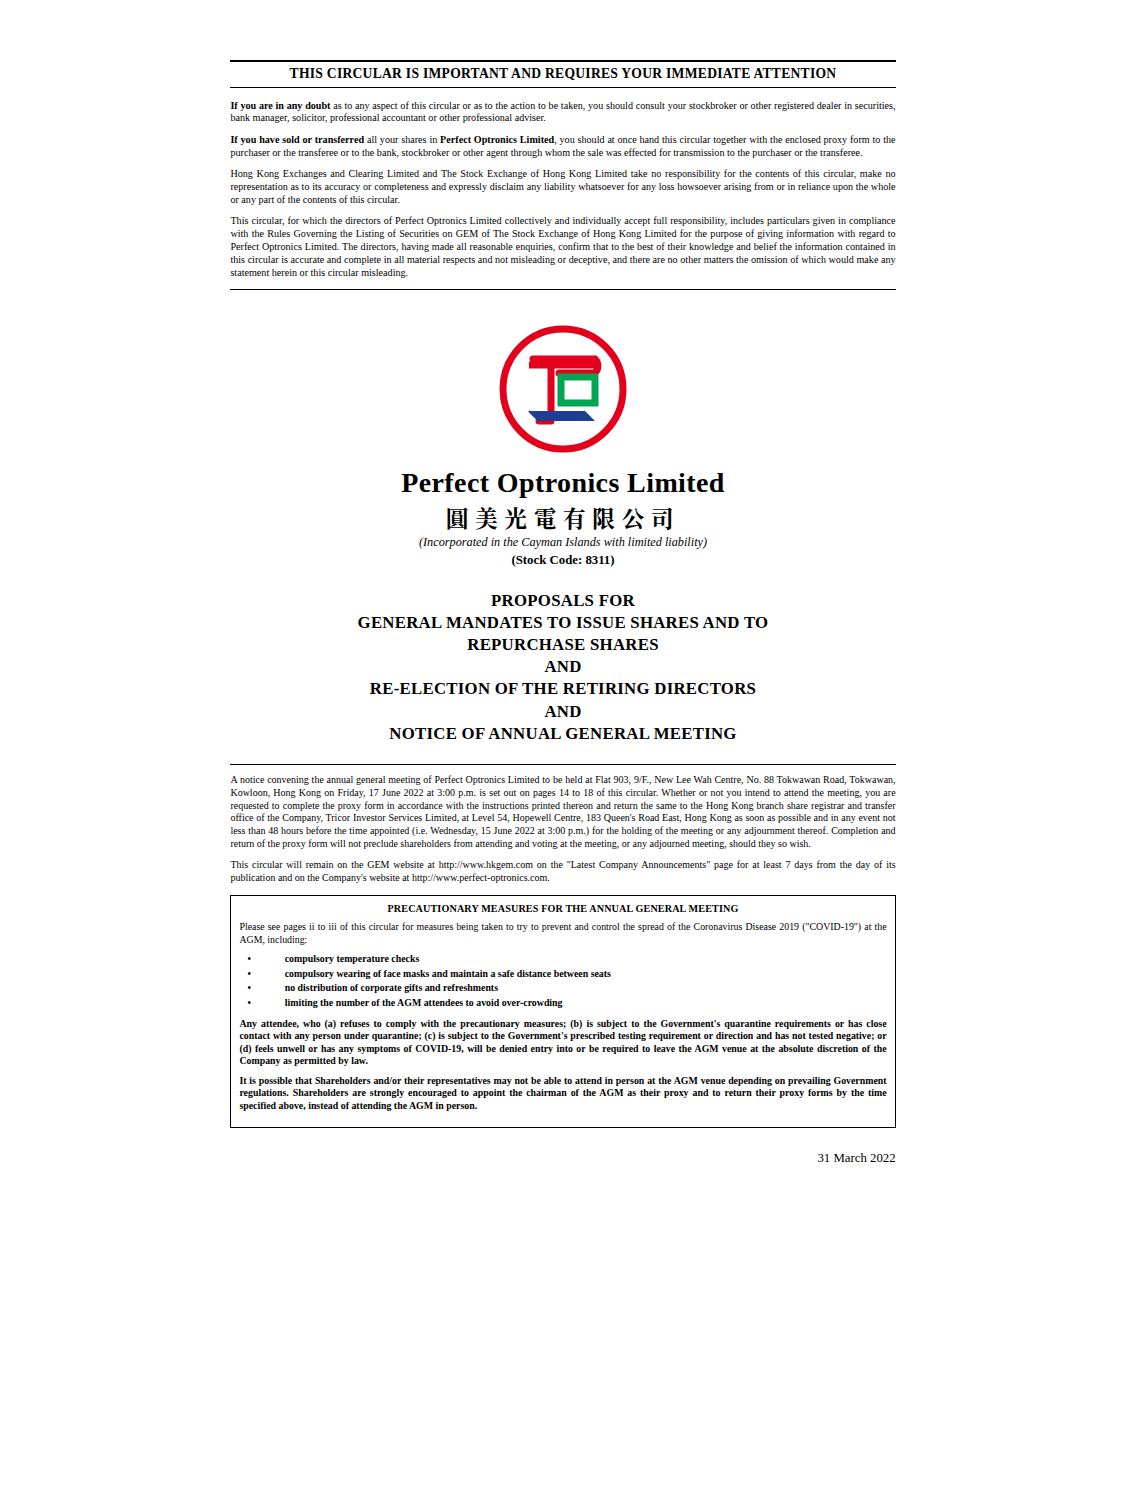THIS CIRCULAR IS IMPORTANT AND REQUIRES YOUR IMMEDIATE ATTENTION
If you are in any doubt as to any aspect of this circular or as to the action to be taken, you should consult your stockbroker or other registered dealer in securities, bank manager, solicitor, professional accountant or other professional adviser.
If you have sold or transferred all your shares in Perfect Optronics Limited, you should at once hand this circular together with the enclosed proxy form to the purchaser or the transferee or to the bank, stockbroker or other agent through whom the sale was effected for transmission to the purchaser or the transferee.
Hong Kong Exchanges and Clearing Limited and The Stock Exchange of Hong Kong Limited take no responsibility for the contents of this circular, make no representation as to its accuracy or completeness and expressly disclaim any liability whatsoever for any loss howsoever arising from or in reliance upon the whole or any part of the contents of this circular.
This circular, for which the directors of Perfect Optronics Limited collectively and individually accept full responsibility, includes particulars given in compliance with the Rules Governing the Listing of Securities on GEM of The Stock Exchange of Hong Kong Limited for the purpose of giving information with regard to Perfect Optronics Limited. The directors, having made all reasonable enquiries, confirm that to the best of their knowledge and belief the information contained in this circular is accurate and complete in all material respects and not misleading or deceptive, and there are no other matters the omission of which would make any statement herein or this circular misleading.
Perfect Optronics Limited
圓美光電有限公司
(Incorporated in the Cayman Islands with limited liability)
(Stock Code: 8311)
PROPOSALS FOR
GENERAL MANDATES TO ISSUE SHARES AND TO
REPURCHASE SHARES
AND
RE-ELECTION OF THE RETIRING DIRECTORS
AND
NOTICE OF ANNUAL GENERAL MEETING
A notice convening the annual general meeting of Perfect Optronics Limited to be held at Flat 903, 9/F., New Lee Wah Centre, No. 88 Tokwawan Road, Tokwawan, Kowloon, Hong Kong on Friday, 17 June 2022 at 3:00 p.m. is set out on pages 14 to 18 of this circular. Whether or not you intend to attend the meeting, you are requested to complete the proxy form in accordance with the instructions printed thereon and return the same to the Hong Kong branch share registrar and transfer office of the Company, Tricor Investor Services Limited, at Level 54, Hopewell Centre, 183 Queen's Road East, Hong Kong as soon as possible and in any event not less than 48 hours before the time appointed (i.e. Wednesday, 15 June 2022 at 3:00 p.m.) for the holding of the meeting or any adjournment thereof. Completion and return of the proxy form will not preclude shareholders from attending and voting at the meeting, or any adjourned meeting, should they so wish.
This circular will remain on the GEM website at http://www.hkgem.com on the "Latest Company Announcements" page for at least 7 days from the day of its publication and on the Company's website at http://www.perfect-optronics.com.
PRECAUTIONARY MEASURES FOR THE ANNUAL GENERAL MEETING
Please see pages ii to iii of this circular for measures being taken to try to prevent and control the spread of the Coronavirus Disease 2019 ("COVID-19") at the AGM, including:
compulsory temperature checks
compulsory wearing of face masks and maintain a safe distance between seats
no distribution of corporate gifts and refreshments
limiting the number of the AGM attendees to avoid over-crowding
Any attendee, who (a) refuses to comply with the precautionary measures; (b) is subject to the Government's quarantine requirements or has close contact with any person under quarantine; (c) is subject to the Government's prescribed testing requirement or direction and has not tested negative; or (d) feels unwell or has any symptoms of COVID-19, will be denied entry into or be required to leave the AGM venue at the absolute discretion of the Company as permitted by law.
It is possible that Shareholders and/or their representatives may not be able to attend in person at the AGM venue depending on prevailing Government regulations. Shareholders are strongly encouraged to appoint the chairman of the AGM as their proxy and to return their proxy forms by the time specified above, instead of attending the AGM in person.
31 March 2022